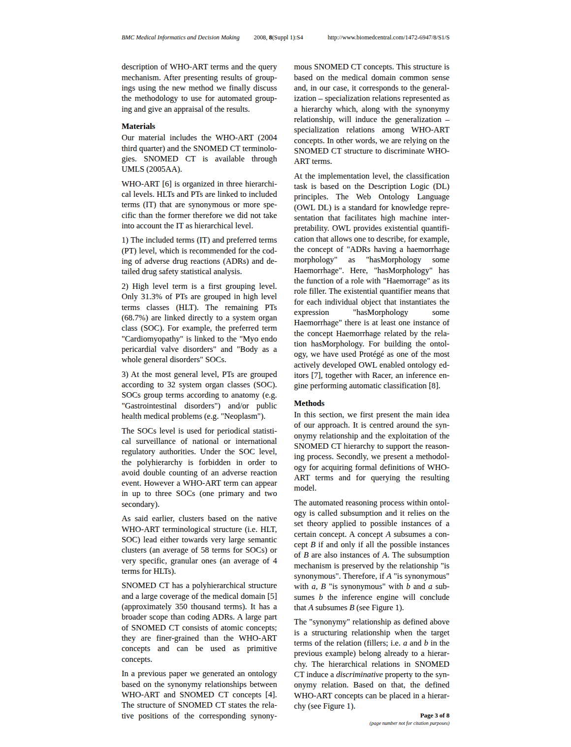BMC Medical Informatics and Decision Making 2008, 8(Suppl 1):S4 http://www.biomedcentral.com/1472-6947/8/S1/S4
description of WHO-ART terms and the query mechanism. After presenting results of groupings using the new method we finally discuss the methodology to use for automated grouping and give an appraisal of the results.
Materials
Our material includes the WHO-ART (2004 third quarter) and the SNOMED CT terminologies. SNOMED CT is available through UMLS (2005AA).
WHO-ART [6] is organized in three hierarchical levels. HLTs and PTs are linked to included terms (IT) that are synonymous or more specific than the former therefore we did not take into account the IT as hierarchical level.
1) The included terms (IT) and preferred terms (PT) level, which is recommended for the coding of adverse drug reactions (ADRs) and detailed drug safety statistical analysis.
2) High level term is a first grouping level. Only 31.3% of PTs are grouped in high level terms classes (HLT). The remaining PTs (68.7%) are linked directly to a system organ class (SOC). For example, the preferred term "Cardiomyopathy" is linked to the "Myo endo pericardial valve disorders" and "Body as a whole general disorders" SOCs.
3) At the most general level, PTs are grouped according to 32 system organ classes (SOC). SOCs group terms according to anatomy (e.g. "Gastrointestinal disorders") and/or public health medical problems (e.g. "Neoplasm").
The SOCs level is used for periodical statistical surveillance of national or international regulatory authorities. Under the SOC level, the polyhierarchy is forbidden in order to avoid double counting of an adverse reaction event. However a WHO-ART term can appear in up to three SOCs (one primary and two secondary).
As said earlier, clusters based on the native WHO-ART terminological structure (i.e. HLT, SOC) lead either towards very large semantic clusters (an average of 58 terms for SOCs) or very specific, granular ones (an average of 4 terms for HLTs).
SNOMED CT has a polyhierarchical structure and a large coverage of the medical domain [5] (approximately 350 thousand terms). It has a broader scope than coding ADRs. A large part of SNOMED CT consists of atomic concepts; they are finer-grained than the WHO-ART concepts and can be used as primitive concepts.
In a previous paper we generated an ontology based on the synonymy relationships between WHO-ART and SNOMED CT concepts [4]. The structure of SNOMED CT states the relative positions of the corresponding synonymous SNOMED CT concepts. This structure is based on the medical domain common sense and, in our case, it corresponds to the generalization – specialization relations represented as a hierarchy which, along with the synonymy relationship, will induce the generalization – specialization relations among WHO-ART concepts. In other words, we are relying on the SNOMED CT structure to discriminate WHO-ART terms.
At the implementation level, the classification task is based on the Description Logic (DL) principles. The Web Ontology Language (OWL DL) is a standard for knowledge representation that facilitates high machine interpretability. OWL provides existential quantification that allows one to describe, for example, the concept of "ADRs having a haemorrhage morphology" as "hasMorphology some Haemorrhage". Here, "hasMorphology" has the function of a role with "Haemorrage" as its role filler. The existential quantifier means that for each individual object that instantiates the expression "hasMorphology some Haemorrhage" there is at least one instance of the concept Haemorrhage related by the relation hasMorphology. For building the ontology, we have used Protégé as one of the most actively developed OWL enabled ontology editors [7], together with Racer, an inference engine performing automatic classification [8].
Methods
In this section, we first present the main idea of our approach. It is centred around the synonymy relationship and the exploitation of the SNOMED CT hierarchy to support the reasoning process. Secondly, we present a methodology for acquiring formal definitions of WHO-ART terms and for querying the resulting model.
The automated reasoning process within ontology is called subsumption and it relies on the set theory applied to possible instances of a certain concept. A concept A subsumes a concept B if and only if all the possible instances of B are also instances of A. The subsumption mechanism is preserved by the relationship "is synonymous". Therefore, if A "is synonymous" with a, B "is synonymous" with b and a subsumes b the inference engine will conclude that A subsumes B (see Figure 1).
The "synonymy" relationship as defined above is a structuring relationship when the target terms of the relation (fillers; i.e. a and b in the previous example) belong already to a hierarchy. The hierarchical relations in SNOMED CT induce a discriminative property to the synonymy relation. Based on that, the defined WHO-ART concepts can be placed in a hierarchy (see Figure 1).
Page 3 of 8
(page number not for citation purposes)